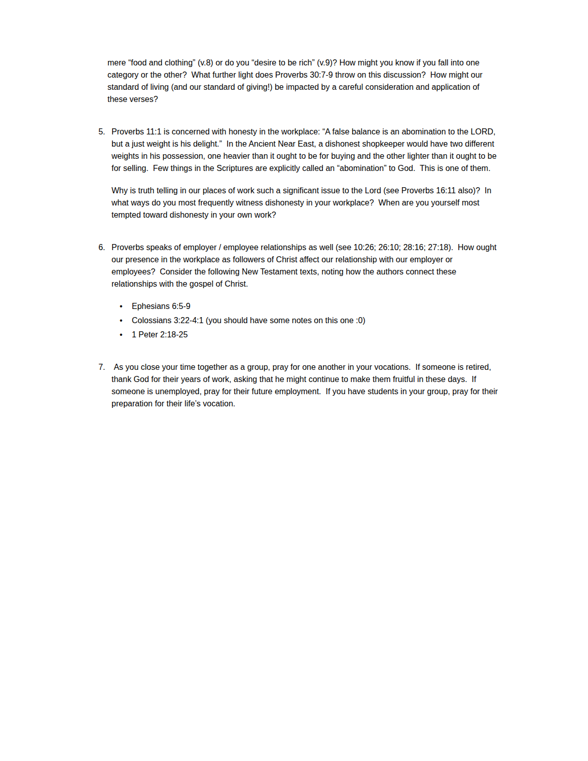mere “food and clothing” (v.8) or do you “desire to be rich” (v.9)? How might you know if you fall into one category or the other? What further light does Proverbs 30:7-9 throw on this discussion? How might our standard of living (and our standard of giving!) be impacted by a careful consideration and application of these verses?
Proverbs 11:1 is concerned with honesty in the workplace: “A false balance is an abomination to the LORD, but a just weight is his delight.” In the Ancient Near East, a dishonest shopkeeper would have two different weights in his possession, one heavier than it ought to be for buying and the other lighter than it ought to be for selling. Few things in the Scriptures are explicitly called an “abomination” to God. This is one of them.
Why is truth telling in our places of work such a significant issue to the Lord (see Proverbs 16:11 also)? In what ways do you most frequently witness dishonesty in your workplace? When are you yourself most tempted toward dishonesty in your own work?
Proverbs speaks of employer / employee relationships as well (see 10:26; 26:10; 28:16; 27:18). How ought our presence in the workplace as followers of Christ affect our relationship with our employer or employees? Consider the following New Testament texts, noting how the authors connect these relationships with the gospel of Christ.
Ephesians 6:5-9
Colossians 3:22-4:1 (you should have some notes on this one :0)
1 Peter 2:18-25
As you close your time together as a group, pray for one another in your vocations. If someone is retired, thank God for their years of work, asking that he might continue to make them fruitful in these days. If someone is unemployed, pray for their future employment. If you have students in your group, pray for their preparation for their life’s vocation.